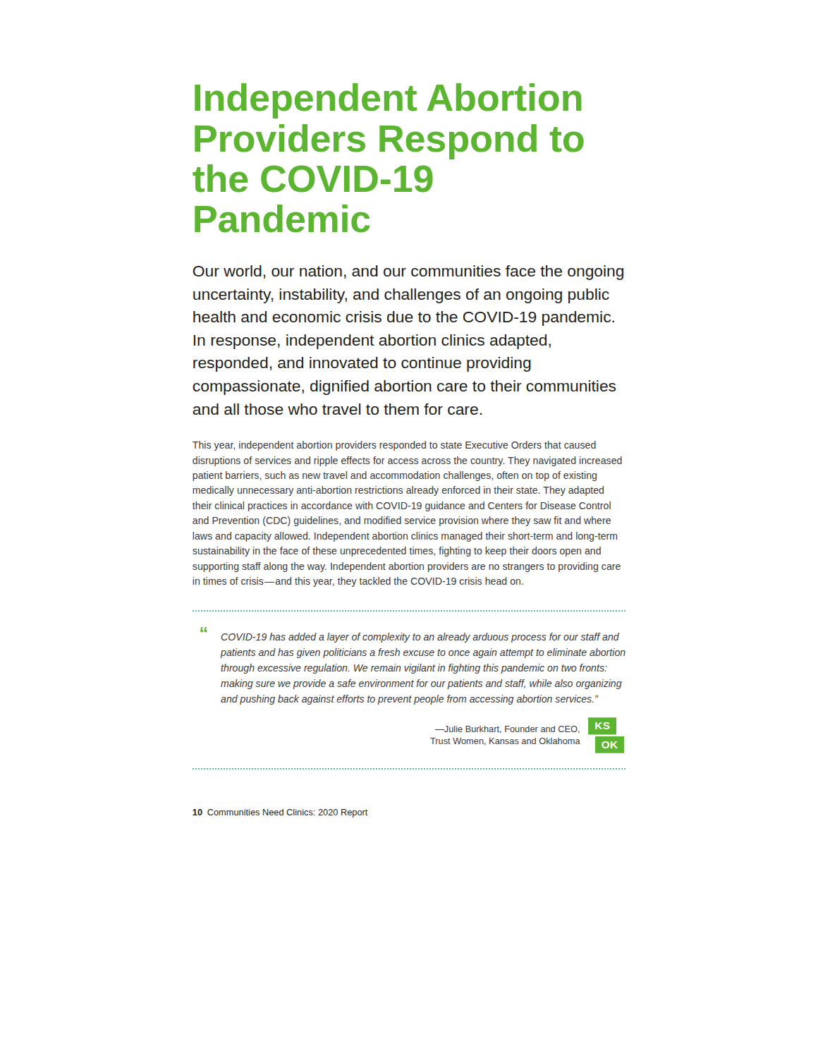Independent Abortion Providers Respond to the COVID-19 Pandemic
Our world, our nation, and our communities face the ongoing uncertainty, instability, and challenges of an ongoing public health and economic crisis due to the COVID-19 pandemic. In response, independent abortion clinics adapted, responded, and innovated to continue providing compassionate, dignified abortion care to their communities and all those who travel to them for care.
This year, independent abortion providers responded to state Executive Orders that caused disruptions of services and ripple effects for access across the country. They navigated increased patient barriers, such as new travel and accommodation challenges, often on top of existing medically unnecessary anti-abortion restrictions already enforced in their state. They adapted their clinical practices in accordance with COVID-19 guidance and Centers for Disease Control and Prevention (CDC) guidelines, and modified service provision where they saw fit and where laws and capacity allowed. Independent abortion clinics managed their short-term and long-term sustainability in the face of these unprecedented times, fighting to keep their doors open and supporting staff along the way. Independent abortion providers are no strangers to providing care in times of crisis — and this year, they tackled the COVID-19 crisis head on.
“COVID-19 has added a layer of complexity to an already arduous process for our staff and patients and has given politicians a fresh excuse to once again attempt to eliminate abortion through excessive regulation. We remain vigilant in fighting this pandemic on two fronts: making sure we provide a safe environment for our patients and staff, while also organizing and pushing back against efforts to prevent people from accessing abortion services.”
—Julie Burkhart, Founder and CEO,
Trust Women, Kansas and Oklahoma
KS OK
10 Communities Need Clinics: 2020 Report